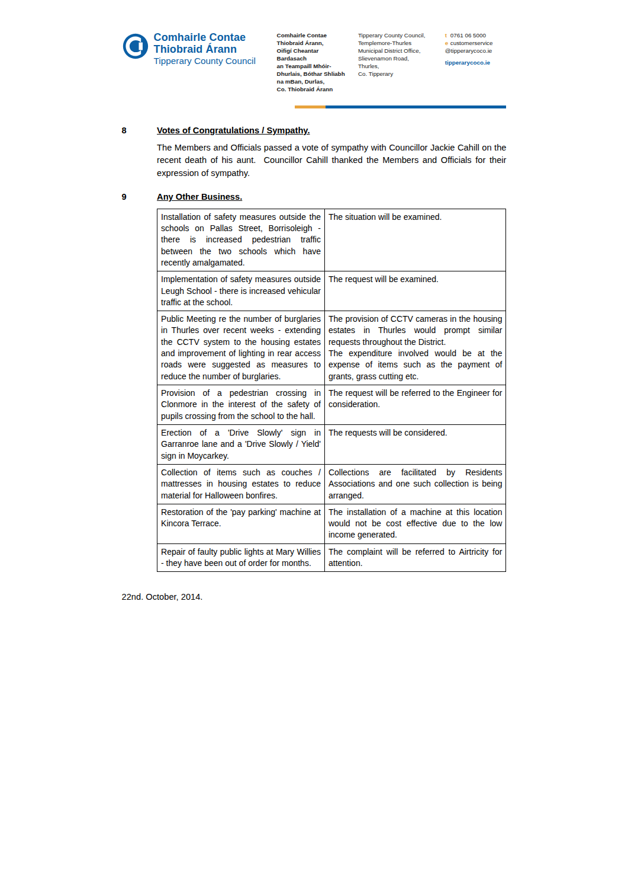Comhairle Contae Thiobraid Árann
Tipperary County Council
Comhairle Contae
Thiobraid Árann,
Oifigí Cheantar Bardasach
an Teampaill Mhóir-
Dhurlais, Bóthar Shliabh
na mBan, Durlas,
Co. Thiobraid Árann
Tipperary County Council,
Templemore-Thurles
Municipal District Office,
Slievenamon Road,
Thurles,
Co. Tipperary
t0761 06 5000
ecustomerservice
@tipperarycoco.ie
tipperarycoco.ie
8
Votes of Congratulations / Sympathy.
The Members and Officials passed a vote of sympathy with Councillor Jackie Cahill on the recent death of his aunt. Councillor Cahill thanked the Members and Officials for their expression of sympathy.
9
Any Other Business.
| Installation of safety measures outside the schools on Pallas Street, Borrisoleigh - there is increased pedestrian traffic between the two schools which have recently amalgamated. | The situation will be examined. |
| Implementation of safety measures outside Leugh School - there is increased vehicular traffic at the school. | The request will be examined. |
| Public Meeting re the number of burglaries in Thurles over recent weeks - extending the CCTV system to the housing estates and improvement of lighting in rear access roads were suggested as measures to reduce the number of burglaries. | The provision of CCTV cameras in the housing estates in Thurles would prompt similar requests throughout the District. The expenditure involved would be at the expense of items such as the payment of grants, grass cutting etc. |
| Provision of a pedestrian crossing in Clonmore in the interest of the safety of pupils crossing from the school to the hall. | The request will be referred to the Engineer for consideration. |
| Erection of a 'Drive Slowly' sign in Garranroe lane and a 'Drive Slowly / Yield' sign in Moycarkey. | The requests will be considered. |
| Collection of items such as couches / mattresses in housing estates to reduce material for Halloween bonfires. | Collections are facilitated by Residents Associations and one such collection is being arranged. |
| Restoration of the 'pay parking' machine at Kincora Terrace. | The installation of a machine at this location would not be cost effective due to the low income generated. |
| Repair of faulty public lights at Mary Willies - they have been out of order for months. | The complaint will be referred to Airtricity for attention. |
22nd. October, 2014.